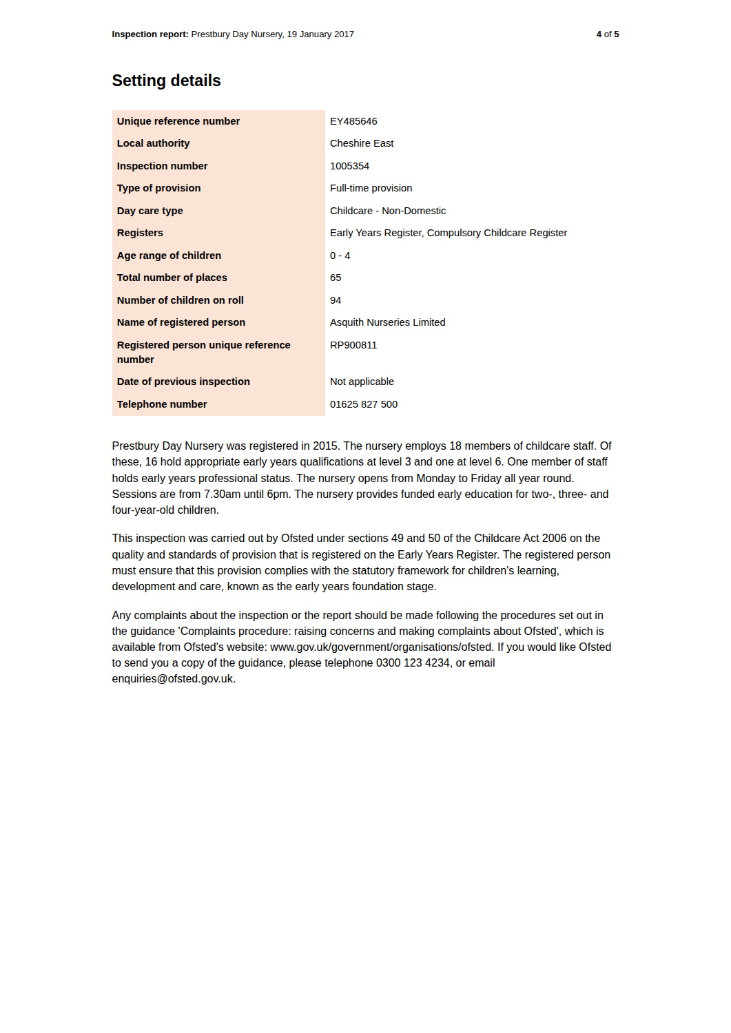Inspection report: Prestbury Day Nursery, 19 January 2017 4 of 5
Setting details
| Unique reference number | EY485646 |
| Local authority | Cheshire East |
| Inspection number | 1005354 |
| Type of provision | Full-time provision |
| Day care type | Childcare - Non-Domestic |
| Registers | Early Years Register, Compulsory Childcare Register |
| Age range of children | 0 - 4 |
| Total number of places | 65 |
| Number of children on roll | 94 |
| Name of registered person | Asquith Nurseries Limited |
| Registered person unique reference number | RP900811 |
| Date of previous inspection | Not applicable |
| Telephone number | 01625 827 500 |
Prestbury Day Nursery was registered in 2015. The nursery employs 18 members of childcare staff. Of these, 16 hold appropriate early years qualifications at level 3 and one at level 6. One member of staff holds early years professional status. The nursery opens from Monday to Friday all year round. Sessions are from 7.30am until 6pm. The nursery provides funded early education for two-, three- and four-year-old children.
This inspection was carried out by Ofsted under sections 49 and 50 of the Childcare Act 2006 on the quality and standards of provision that is registered on the Early Years Register. The registered person must ensure that this provision complies with the statutory framework for children's learning, development and care, known as the early years foundation stage.
Any complaints about the inspection or the report should be made following the procedures set out in the guidance 'Complaints procedure: raising concerns and making complaints about Ofsted', which is available from Ofsted's website: www.gov.uk/government/organisations/ofsted. If you would like Ofsted to send you a copy of the guidance, please telephone 0300 123 4234, or email enquiries@ofsted.gov.uk.